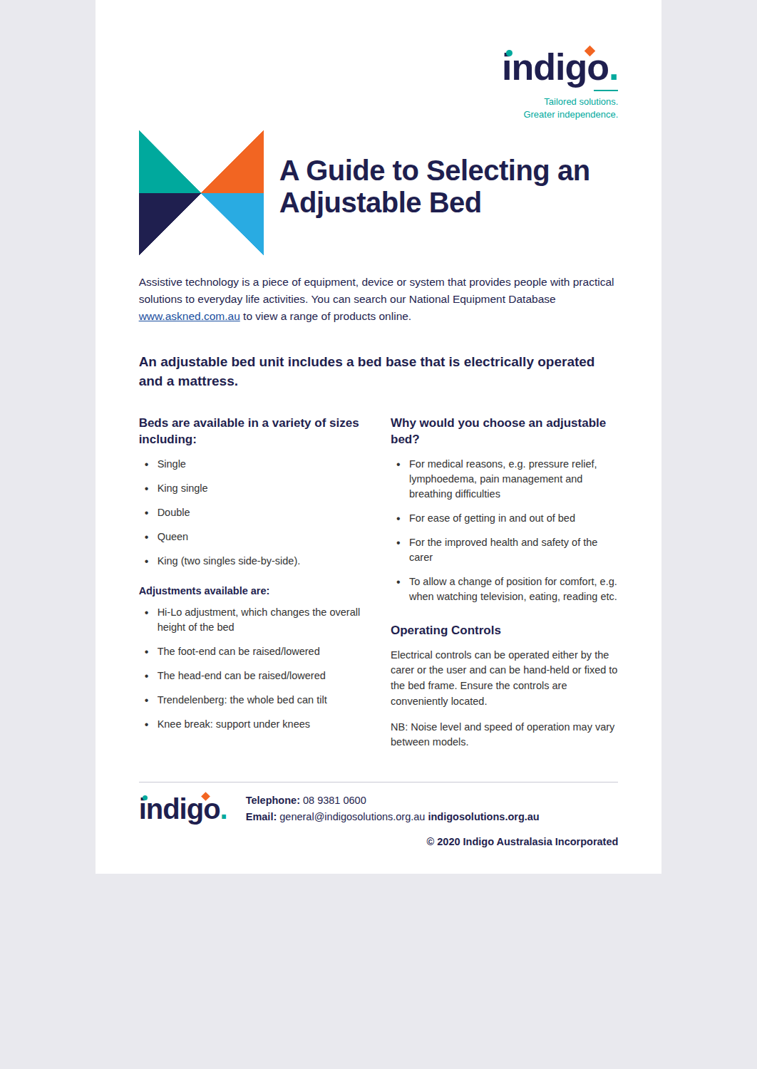indigo.
Tailored solutions.
Greater independence.
A Guide to Selecting an
Adjustable Bed
Assistive technology is a piece of equipment, device or system that provides people with practical solutions to everyday life activities. You can search our National Equipment Database www.askned.com.au to view a range of products online.
An adjustable bed unit includes a bed base that is electrically operated and a mattress.
Beds are available in a variety of sizes including:
Single
King single
Double
Queen
King (two singles side-by-side).
Adjustments available are:
Hi-Lo adjustment, which changes the overall height of the bed
The foot-end can be raised/lowered
The head-end can be raised/lowered
Trendelenberg: the whole bed can tilt
Knee break: support under knees
Why would you choose an adjustable bed?
For medical reasons, e.g. pressure relief, lymphoedema, pain management and breathing difficulties
For ease of getting in and out of bed
For the improved health and safety of the carer
To allow a change of position for comfort, e.g. when watching television, eating, reading etc.
Operating Controls
Electrical controls can be operated either by the carer or the user and can be hand-held or fixed to the bed frame. Ensure the controls are conveniently located.
NB: Noise level and speed of operation may vary between models.
indigo.
Telephone: 08 9381 0600
Email: general@indigosolutions.org.au indigosolutions.org.au
© 2020 Indigo Australasia Incorporated